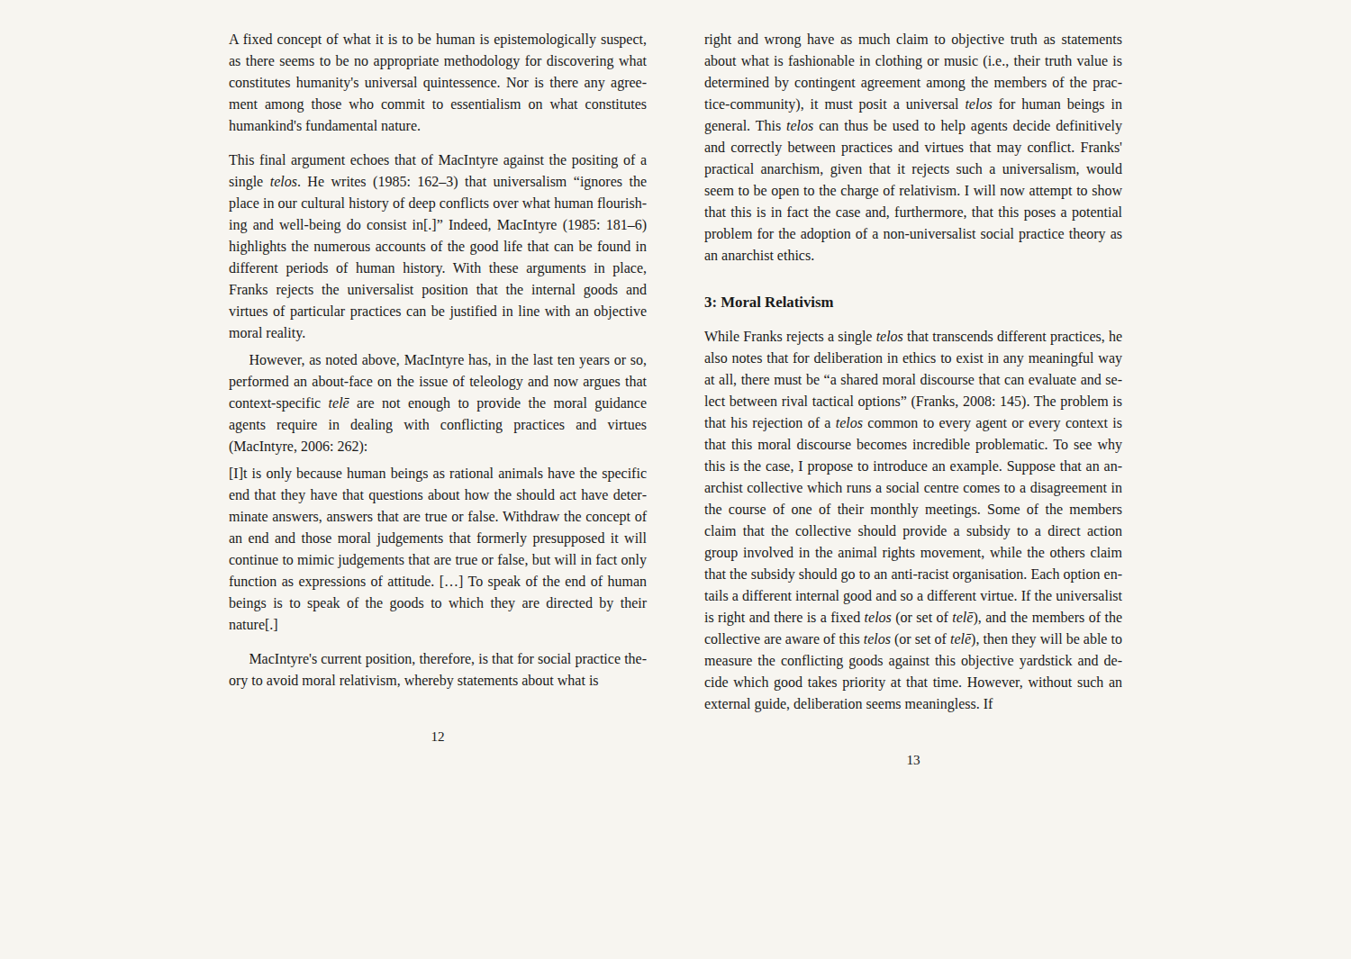A fixed concept of what it is to be human is epistemologically suspect, as there seems to be no appropriate methodology for discovering what constitutes humanity's universal quintessence. Nor is there any agreement among those who commit to essentialism on what constitutes humankind's fundamental nature.
This final argument echoes that of MacIntyre against the positing of a single telos. He writes (1985: 162–3) that universalism “ignores the place in our cultural history of deep conflicts over what human flourishing and well-being do consist in[.]” Indeed, MacIntyre (1985: 181–6) highlights the numerous accounts of the good life that can be found in different periods of human history. With these arguments in place, Franks rejects the universalist position that the internal goods and virtues of particular practices can be justified in line with an objective moral reality.
However, as noted above, MacIntyre has, in the last ten years or so, performed an about-face on the issue of teleology and now argues that context-specific telē are not enough to provide the moral guidance agents require in dealing with conflicting practices and virtues (MacIntyre, 2006: 262):
[I]t is only because human beings as rational animals have the specific end that they have that questions about how the should act have determinate answers, answers that are true or false. Withdraw the concept of an end and those moral judgements that formerly presupposed it will continue to mimic judgements that are true or false, but will in fact only function as expressions of attitude. […] To speak of the end of human beings is to speak of the goods to which they are directed by their nature[.]
MacIntyre's current position, therefore, is that for social practice theory to avoid moral relativism, whereby statements about what is
12
right and wrong have as much claim to objective truth as statements about what is fashionable in clothing or music (i.e., their truth value is determined by contingent agreement among the members of the practice-community), it must posit a universal telos for human beings in general. This telos can thus be used to help agents decide definitively and correctly between practices and virtues that may conflict. Franks' practical anarchism, given that it rejects such a universalism, would seem to be open to the charge of relativism. I will now attempt to show that this is in fact the case and, furthermore, that this poses a potential problem for the adoption of a non-universalist social practice theory as an anarchist ethics.
3: Moral Relativism
While Franks rejects a single telos that transcends different practices, he also notes that for deliberation in ethics to exist in any meaningful way at all, there must be “a shared moral discourse that can evaluate and select between rival tactical options” (Franks, 2008: 145). The problem is that his rejection of a telos common to every agent or every context is that this moral discourse becomes incredible problematic. To see why this is the case, I propose to introduce an example. Suppose that an anarchist collective which runs a social centre comes to a disagreement in the course of one of their monthly meetings. Some of the members claim that the collective should provide a subsidy to a direct action group involved in the animal rights movement, while the others claim that the subsidy should go to an anti-racist organisation. Each option entails a different internal good and so a different virtue. If the universalist is right and there is a fixed telos (or set of telē), and the members of the collective are aware of this telos (or set of telē), then they will be able to measure the conflicting goods against this objective yardstick and decide which good takes priority at that time. However, without such an external guide, deliberation seems meaningless. If
13